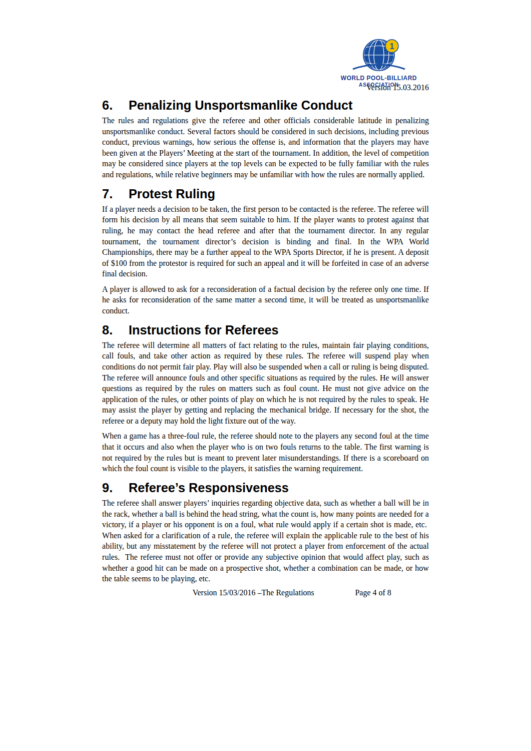1
WORLD POOL-BILLIARD
ASSOCIATION
Version 15.03.2016
6. Penalizing Unsportsmanlike Conduct
The rules and regulations give the referee and other officials considerable latitude in penalizing unsportsmanlike conduct. Several factors should be considered in such decisions, including previous conduct, previous warnings, how serious the offense is, and information that the players may have been given at the Players’ Meeting at the start of the tournament. In addition, the level of competition may be considered since players at the top levels can be expected to be fully familiar with the rules and regulations, while relative beginners may be unfamiliar with how the rules are normally applied.
7. Protest Ruling
If a player needs a decision to be taken, the first person to be contacted is the referee. The referee will form his decision by all means that seem suitable to him. If the player wants to protest against that ruling, he may contact the head referee and after that the tournament director. In any regular tournament, the tournament director’s decision is binding and final. In the WPA World Championships, there may be a further appeal to the WPA Sports Director, if he is present. A deposit of $100 from the protestor is required for such an appeal and it will be forfeited in case of an adverse final decision.
A player is allowed to ask for a reconsideration of a factual decision by the referee only one time. If he asks for reconsideration of the same matter a second time, it will be treated as unsportsmanlike conduct.
8. Instructions for Referees
The referee will determine all matters of fact relating to the rules, maintain fair playing conditions, call fouls, and take other action as required by these rules. The referee will suspend play when conditions do not permit fair play. Play will also be suspended when a call or ruling is being disputed. The referee will announce fouls and other specific situations as required by the rules. He will answer questions as required by the rules on matters such as foul count. He must not give advice on the application of the rules, or other points of play on which he is not required by the rules to speak. He may assist the player by getting and replacing the mechanical bridge. If necessary for the shot, the referee or a deputy may hold the light fixture out of the way.
When a game has a three-foul rule, the referee should note to the players any second foul at the time that it occurs and also when the player who is on two fouls returns to the table. The first warning is not required by the rules but is meant to prevent later misunderstandings. If there is a scoreboard on which the foul count is visible to the players, it satisfies the warning requirement.
9. Referee’s Responsiveness
The referee shall answer players’ inquiries regarding objective data, such as whether a ball will be in the rack, whether a ball is behind the head string, what the count is, how many points are needed for a victory, if a player or his opponent is on a foul, what rule would apply if a certain shot is made, etc. When asked for a clarification of a rule, the referee will explain the applicable rule to the best of his ability, but any misstatement by the referee will not protect a player from enforcement of the actual rules. The referee must not offer or provide any subjective opinion that would affect play, such as whether a good hit can be made on a prospective shot, whether a combination can be made, or how the table seems to be playing, etc.
Version 15/03/2016 –The Regulations Page 4 of 8